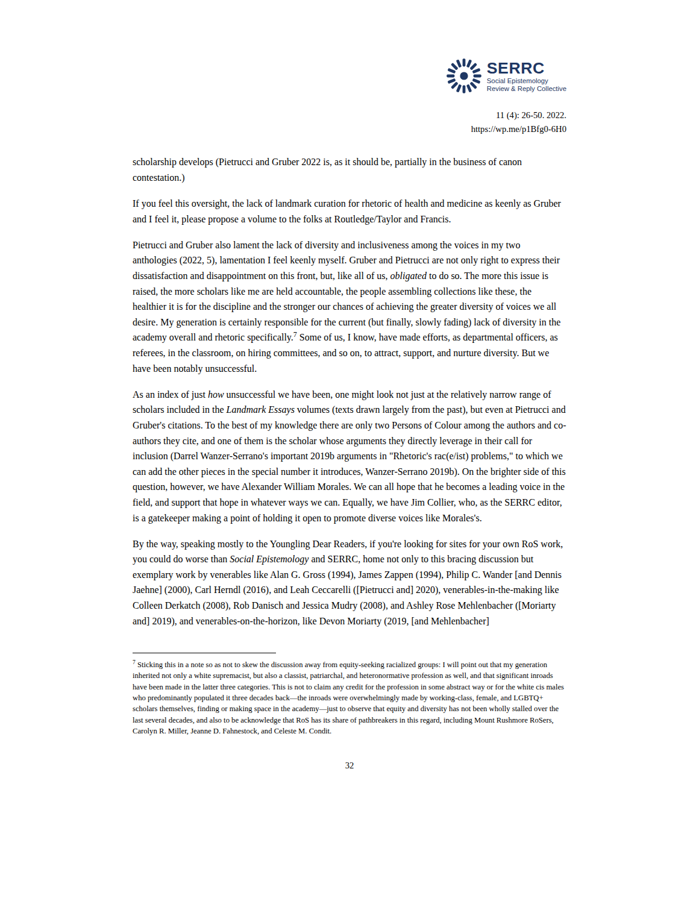SERRC
Social Epistemology
Review & Reply Collective
11 (4): 26-50. 2022.
https://wp.me/p1Bfg0-6H0
scholarship develops (Pietrucci and Gruber 2022 is, as it should be, partially in the business of canon contestation.)
If you feel this oversight, the lack of landmark curation for rhetoric of health and medicine as keenly as Gruber and I feel it, please propose a volume to the folks at Routledge/Taylor and Francis.
Pietrucci and Gruber also lament the lack of diversity and inclusiveness among the voices in my two anthologies (2022, 5), lamentation I feel keenly myself. Gruber and Pietrucci are not only right to express their dissatisfaction and disappointment on this front, but, like all of us, obligated to do so. The more this issue is raised, the more scholars like me are held accountable, the people assembling collections like these, the healthier it is for the discipline and the stronger our chances of achieving the greater diversity of voices we all desire. My generation is certainly responsible for the current (but finally, slowly fading) lack of diversity in the academy overall and rhetoric specifically.7 Some of us, I know, have made efforts, as departmental officers, as referees, in the classroom, on hiring committees, and so on, to attract, support, and nurture diversity. But we have been notably unsuccessful.
As an index of just how unsuccessful we have been, one might look not just at the relatively narrow range of scholars included in the Landmark Essays volumes (texts drawn largely from the past), but even at Pietrucci and Gruber's citations. To the best of my knowledge there are only two Persons of Colour among the authors and co-authors they cite, and one of them is the scholar whose arguments they directly leverage in their call for inclusion (Darrel Wanzer-Serrano's important 2019b arguments in "Rhetoric's rac(e/ist) problems," to which we can add the other pieces in the special number it introduces, Wanzer-Serrano 2019b). On the brighter side of this question, however, we have Alexander William Morales. We can all hope that he becomes a leading voice in the field, and support that hope in whatever ways we can. Equally, we have Jim Collier, who, as the SERRC editor, is a gatekeeper making a point of holding it open to promote diverse voices like Morales's.
By the way, speaking mostly to the Youngling Dear Readers, if you're looking for sites for your own RoS work, you could do worse than Social Epistemology and SERRC, home not only to this bracing discussion but exemplary work by venerables like Alan G. Gross (1994), James Zappen (1994), Philip C. Wander [and Dennis Jaehne] (2000), Carl Herndl (2016), and Leah Ceccarelli ([Pietrucci and] 2020), venerables-in-the-making like Colleen Derkatch (2008), Rob Danisch and Jessica Mudry (2008), and Ashley Rose Mehlenbacher ([Moriarty and] 2019), and venerables-on-the-horizon, like Devon Moriarty (2019, [and Mehlenbacher]
7 Sticking this in a note so as not to skew the discussion away from equity-seeking racialized groups: I will point out that my generation inherited not only a white supremacist, but also a classist, patriarchal, and heteronormative profession as well, and that significant inroads have been made in the latter three categories. This is not to claim any credit for the profession in some abstract way or for the white cis males who predominantly populated it three decades back—the inroads were overwhelmingly made by working-class, female, and LGBTQ+ scholars themselves, finding or making space in the academy—just to observe that equity and diversity has not been wholly stalled over the last several decades, and also to be acknowledge that RoS has its share of pathbreakers in this regard, including Mount Rushmore RoSers, Carolyn R. Miller, Jeanne D. Fahnestock, and Celeste M. Condit.
32